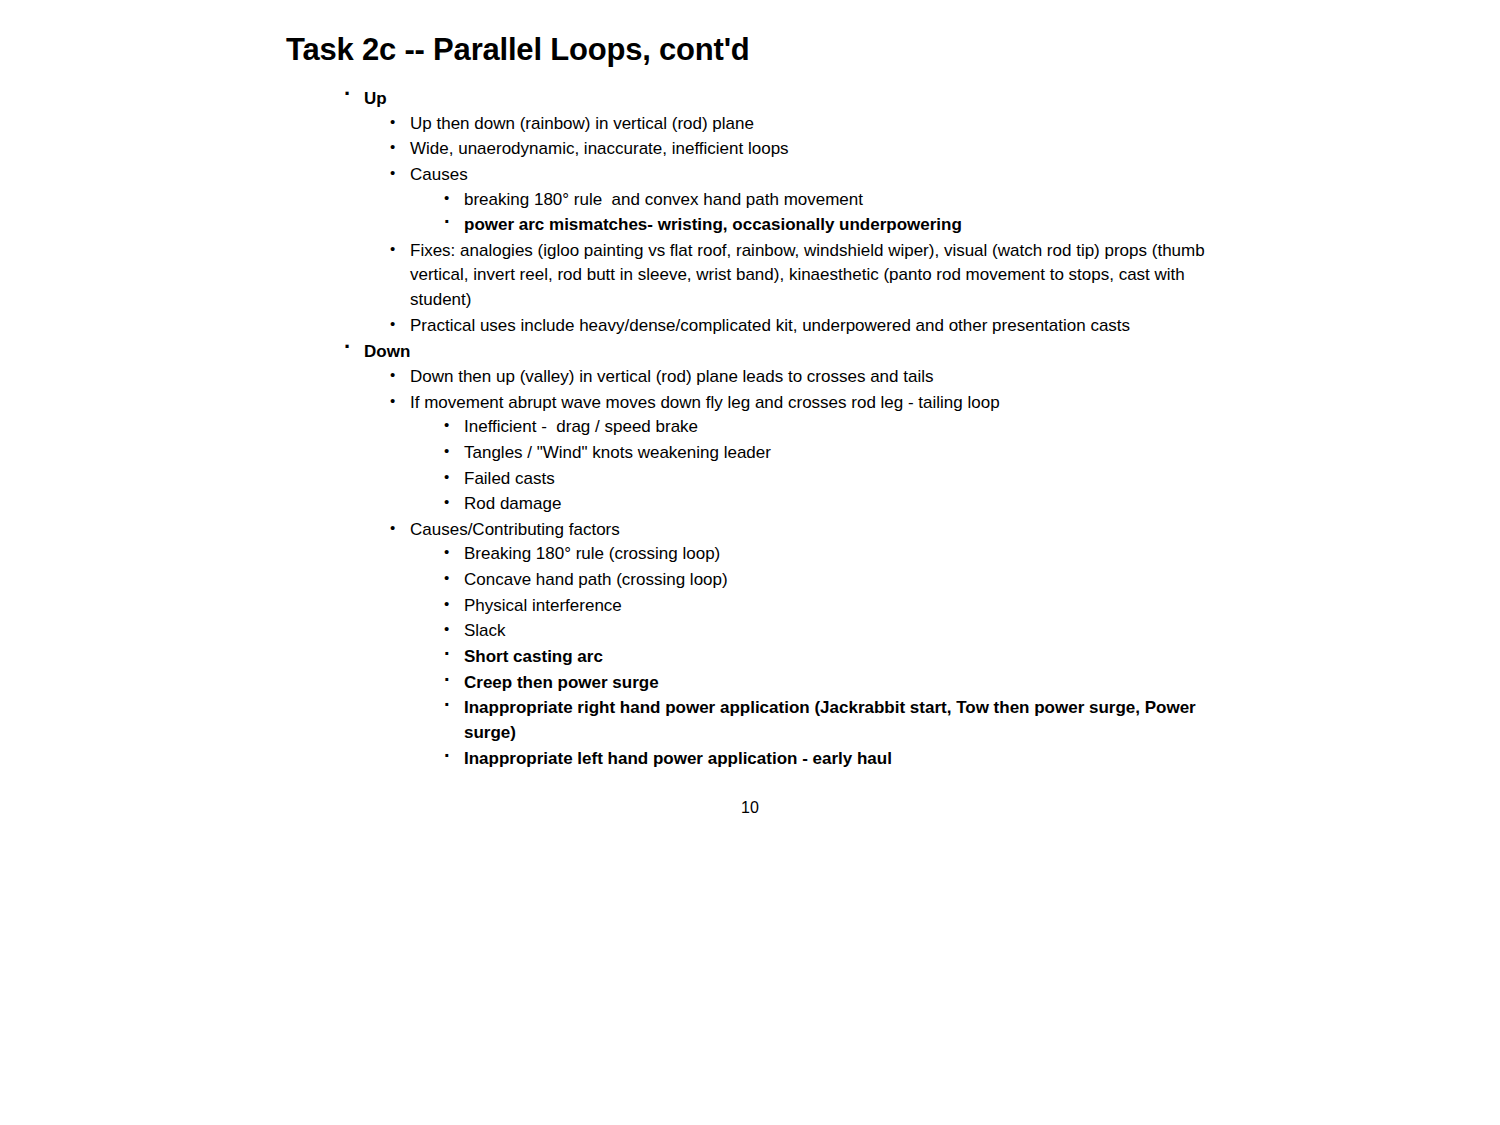Task 2c -- Parallel Loops, cont'd
Up
Up then down (rainbow) in vertical (rod) plane
Wide, unaerodynamic, inaccurate, inefficient loops
Causes
breaking 180° rule and convex hand path movement
power arc mismatches- wristing, occasionally underpowering
Fixes: analogies (igloo painting vs flat roof, rainbow, windshield wiper), visual (watch rod tip) props (thumb vertical, invert reel, rod butt in sleeve, wrist band), kinaesthetic (panto rod movement to stops, cast with student)
Practical uses include heavy/dense/complicated kit, underpowered and other presentation casts
Down
Down then up (valley) in vertical (rod) plane leads to crosses and tails
If movement abrupt wave moves down fly leg and crosses rod leg - tailing loop
Inefficient - drag / speed brake
Tangles / "Wind" knots weakening leader
Failed casts
Rod damage
Causes/Contributing factors
Breaking 180° rule (crossing loop)
Concave hand path (crossing loop)
Physical interference
Slack
Short casting arc
Creep then power surge
Inappropriate right hand power application (Jackrabbit start, Tow then power surge, Power surge)
Inappropriate left hand power application - early haul
10